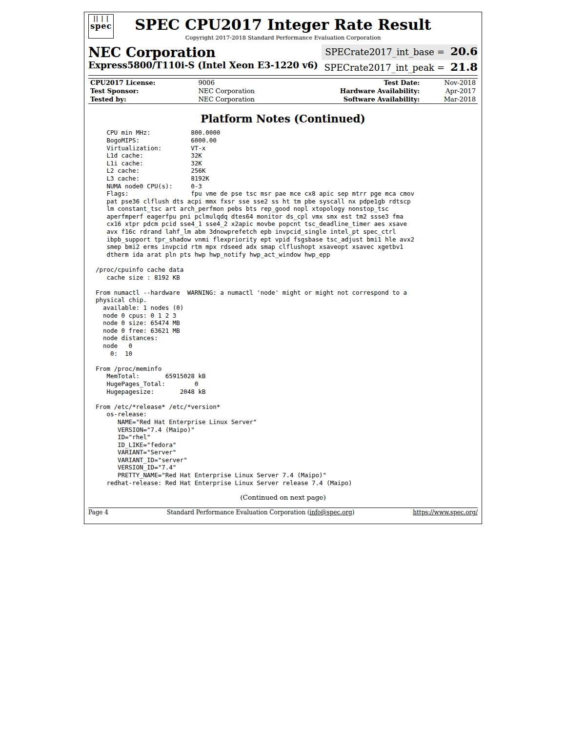| // / / spec | SPEC CPU2017 Integer Rate Result Copyright 2017-2018 Standard Performance Evaluation Corporation | |
| NEC Corporation | SPECrate2017_int_base = 20.6 |
| Express5800/T110i-S (Intel Xeon E3-1220 v6) | SPECrate2017_int_peak = 21.8 |
| CPU2017 License: | 9006 | Test Date: | Nov-2018 |
| Test Sponsor: | NEC Corporation | Hardware Availability: | Apr-2017 |
| Tested by: | NEC Corporation | Software Availability: | Mar-2018 |
Platform Notes (Continued)
     CPU min MHz:           800.0000
     BogoMIPS:              6000.00
     Virtualization:        VT-x
     L1d cache:             32K
     L1i cache:             32K
     L2 cache:              256K
     L3 cache:              8192K
     NUMA node0 CPU(s):     0-3
     Flags:                 fpu vme de pse tsc msr pae mce cx8 apic sep mtrr pge mca cmov
     pat pse36 clflush dts acpi mmx fxsr sse sse2 ss ht tm pbe syscall nx pdpe1gb rdtscp
     lm constant_tsc art arch_perfmon pebs bts rep_good nopl xtopology nonstop_tsc
     aperfmperf eagerfpu pni pclmulqdq dtes64 monitor ds_cpl vmx smx est tm2 ssse3 fma
     cx16 xtpr pdcm pcid sse4_1 sse4_2 x2apic movbe popcnt tsc_deadline_timer aes xsave
     avx f16c rdrand lahf_lm abm 3dnowprefetch epb invpcid_single intel_pt spec_ctrl
     ibpb_support tpr_shadow vnmi flexpriority ept vpid fsgsbase tsc_adjust bmi1 hle avx2
     smep bmi2 erms invpcid rtm mpx rdseed adx smap clflushopt xsaveopt xsavec xgetbv1
     dtherm ida arat pln pts hwp hwp_notify hwp_act_window hwp_epp

  /proc/cpuinfo cache data
     cache size : 8192 KB

  From numactl --hardware  WARNING: a numactl 'node' might or might not correspond to a
  physical chip.
    available: 1 nodes (0)
    node 0 cpus: 0 1 2 3
    node 0 size: 65474 MB
    node 0 free: 63621 MB
    node distances:
    node   0
      0:  10

  From /proc/meminfo
     MemTotal:       65915028 kB
     HugePages_Total:        0
     Hugepagesize:       2048 kB

  From /etc/*release* /etc/*version*
     os-release:
        NAME="Red Hat Enterprise Linux Server"
        VERSION="7.4 (Maipo)"
        ID="rhel"
        ID_LIKE="fedora"
        VARIANT="Server"
        VARIANT_ID="server"
        VERSION_ID="7.4"
        PRETTY_NAME="Red Hat Enterprise Linux Server 7.4 (Maipo)"
     redhat-release: Red Hat Enterprise Linux Server release 7.4 (Maipo)
(Continued on next page)
Page 4 Standard Performance Evaluation Corporation (info@spec.org) https://www.spec.org/